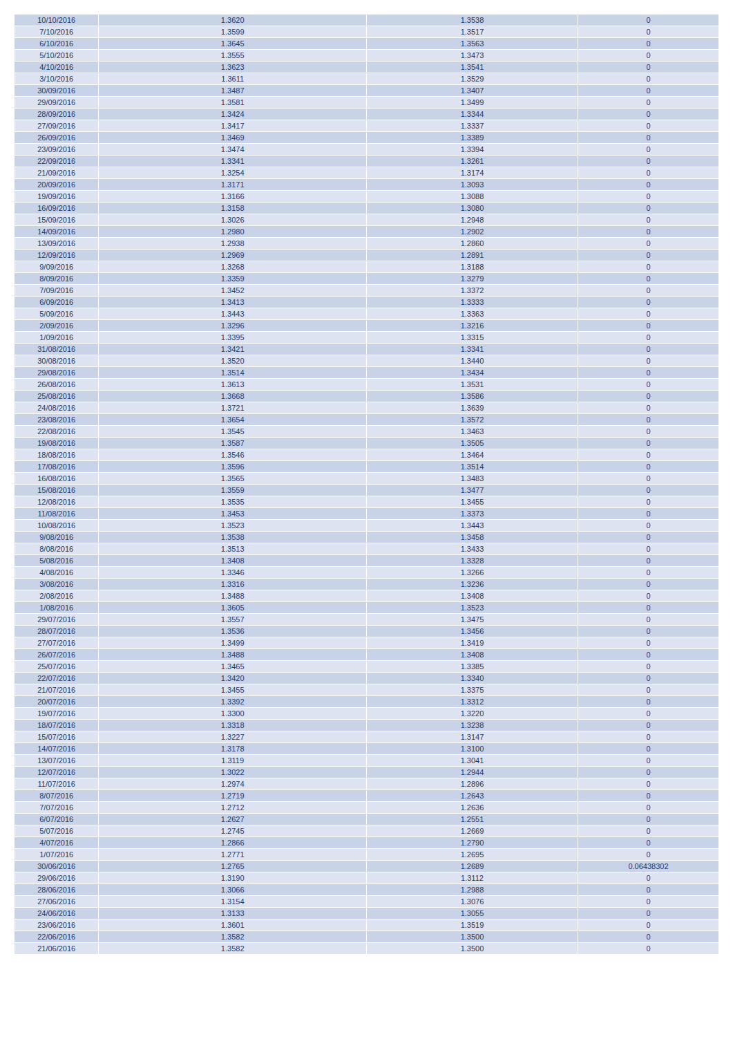| 10/10/2016 | 1.3620 | 1.3538 | 0 |
| 7/10/2016 | 1.3599 | 1.3517 | 0 |
| 6/10/2016 | 1.3645 | 1.3563 | 0 |
| 5/10/2016 | 1.3555 | 1.3473 | 0 |
| 4/10/2016 | 1.3623 | 1.3541 | 0 |
| 3/10/2016 | 1.3611 | 1.3529 | 0 |
| 30/09/2016 | 1.3487 | 1.3407 | 0 |
| 29/09/2016 | 1.3581 | 1.3499 | 0 |
| 28/09/2016 | 1.3424 | 1.3344 | 0 |
| 27/09/2016 | 1.3417 | 1.3337 | 0 |
| 26/09/2016 | 1.3469 | 1.3389 | 0 |
| 23/09/2016 | 1.3474 | 1.3394 | 0 |
| 22/09/2016 | 1.3341 | 1.3261 | 0 |
| 21/09/2016 | 1.3254 | 1.3174 | 0 |
| 20/09/2016 | 1.3171 | 1.3093 | 0 |
| 19/09/2016 | 1.3166 | 1.3088 | 0 |
| 16/09/2016 | 1.3158 | 1.3080 | 0 |
| 15/09/2016 | 1.3026 | 1.2948 | 0 |
| 14/09/2016 | 1.2980 | 1.2902 | 0 |
| 13/09/2016 | 1.2938 | 1.2860 | 0 |
| 12/09/2016 | 1.2969 | 1.2891 | 0 |
| 9/09/2016 | 1.3268 | 1.3188 | 0 |
| 8/09/2016 | 1.3359 | 1.3279 | 0 |
| 7/09/2016 | 1.3452 | 1.3372 | 0 |
| 6/09/2016 | 1.3413 | 1.3333 | 0 |
| 5/09/2016 | 1.3443 | 1.3363 | 0 |
| 2/09/2016 | 1.3296 | 1.3216 | 0 |
| 1/09/2016 | 1.3395 | 1.3315 | 0 |
| 31/08/2016 | 1.3421 | 1.3341 | 0 |
| 30/08/2016 | 1.3520 | 1.3440 | 0 |
| 29/08/2016 | 1.3514 | 1.3434 | 0 |
| 26/08/2016 | 1.3613 | 1.3531 | 0 |
| 25/08/2016 | 1.3668 | 1.3586 | 0 |
| 24/08/2016 | 1.3721 | 1.3639 | 0 |
| 23/08/2016 | 1.3654 | 1.3572 | 0 |
| 22/08/2016 | 1.3545 | 1.3463 | 0 |
| 19/08/2016 | 1.3587 | 1.3505 | 0 |
| 18/08/2016 | 1.3546 | 1.3464 | 0 |
| 17/08/2016 | 1.3596 | 1.3514 | 0 |
| 16/08/2016 | 1.3565 | 1.3483 | 0 |
| 15/08/2016 | 1.3559 | 1.3477 | 0 |
| 12/08/2016 | 1.3535 | 1.3455 | 0 |
| 11/08/2016 | 1.3453 | 1.3373 | 0 |
| 10/08/2016 | 1.3523 | 1.3443 | 0 |
| 9/08/2016 | 1.3538 | 1.3458 | 0 |
| 8/08/2016 | 1.3513 | 1.3433 | 0 |
| 5/08/2016 | 1.3408 | 1.3328 | 0 |
| 4/08/2016 | 1.3346 | 1.3266 | 0 |
| 3/08/2016 | 1.3316 | 1.3236 | 0 |
| 2/08/2016 | 1.3488 | 1.3408 | 0 |
| 1/08/2016 | 1.3605 | 1.3523 | 0 |
| 29/07/2016 | 1.3557 | 1.3475 | 0 |
| 28/07/2016 | 1.3536 | 1.3456 | 0 |
| 27/07/2016 | 1.3499 | 1.3419 | 0 |
| 26/07/2016 | 1.3488 | 1.3408 | 0 |
| 25/07/2016 | 1.3465 | 1.3385 | 0 |
| 22/07/2016 | 1.3420 | 1.3340 | 0 |
| 21/07/2016 | 1.3455 | 1.3375 | 0 |
| 20/07/2016 | 1.3392 | 1.3312 | 0 |
| 19/07/2016 | 1.3300 | 1.3220 | 0 |
| 18/07/2016 | 1.3318 | 1.3238 | 0 |
| 15/07/2016 | 1.3227 | 1.3147 | 0 |
| 14/07/2016 | 1.3178 | 1.3100 | 0 |
| 13/07/2016 | 1.3119 | 1.3041 | 0 |
| 12/07/2016 | 1.3022 | 1.2944 | 0 |
| 11/07/2016 | 1.2974 | 1.2896 | 0 |
| 8/07/2016 | 1.2719 | 1.2643 | 0 |
| 7/07/2016 | 1.2712 | 1.2636 | 0 |
| 6/07/2016 | 1.2627 | 1.2551 | 0 |
| 5/07/2016 | 1.2745 | 1.2669 | 0 |
| 4/07/2016 | 1.2866 | 1.2790 | 0 |
| 1/07/2016 | 1.2771 | 1.2695 | 0 |
| 30/06/2016 | 1.2765 | 1.2689 | 0.06438302 |
| 29/06/2016 | 1.3190 | 1.3112 | 0 |
| 28/06/2016 | 1.3066 | 1.2988 | 0 |
| 27/06/2016 | 1.3154 | 1.3076 | 0 |
| 24/06/2016 | 1.3133 | 1.3055 | 0 |
| 23/06/2016 | 1.3601 | 1.3519 | 0 |
| 22/06/2016 | 1.3582 | 1.3500 | 0 |
| 21/06/2016 | 1.3582 | 1.3500 | 0 |